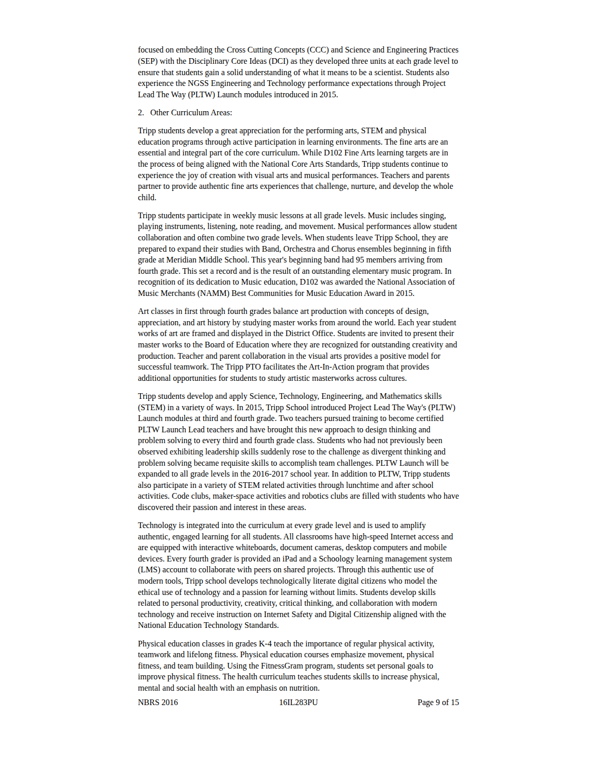focused on embedding the Cross Cutting Concepts (CCC) and Science and Engineering Practices (SEP) with the Disciplinary Core Ideas (DCI) as they developed three units at each grade level to ensure that students gain a solid understanding of what it means to be a scientist. Students also experience the NGSS Engineering and Technology performance expectations through Project Lead The Way (PLTW) Launch modules introduced in 2015.
2. Other Curriculum Areas:
Tripp students develop a great appreciation for the performing arts, STEM and physical education programs through active participation in learning environments. The fine arts are an essential and integral part of the core curriculum. While D102 Fine Arts learning targets are in the process of being aligned with the National Core Arts Standards, Tripp students continue to experience the joy of creation with visual arts and musical performances. Teachers and parents partner to provide authentic fine arts experiences that challenge, nurture, and develop the whole child.
Tripp students participate in weekly music lessons at all grade levels. Music includes singing, playing instruments, listening, note reading, and movement. Musical performances allow student collaboration and often combine two grade levels. When students leave Tripp School, they are prepared to expand their studies with Band, Orchestra and Chorus ensembles beginning in fifth grade at Meridian Middle School. This year's beginning band had 95 members arriving from fourth grade. This set a record and is the result of an outstanding elementary music program. In recognition of its dedication to Music education, D102 was awarded the National Association of Music Merchants (NAMM) Best Communities for Music Education Award in 2015.
Art classes in first through fourth grades balance art production with concepts of design, appreciation, and art history by studying master works from around the world. Each year student works of art are framed and displayed in the District Office. Students are invited to present their master works to the Board of Education where they are recognized for outstanding creativity and production. Teacher and parent collaboration in the visual arts provides a positive model for successful teamwork. The Tripp PTO facilitates the Art-In-Action program that provides additional opportunities for students to study artistic masterworks across cultures.
Tripp students develop and apply Science, Technology, Engineering, and Mathematics skills (STEM) in a variety of ways. In 2015, Tripp School introduced Project Lead The Way's (PLTW) Launch modules at third and fourth grade. Two teachers pursued training to become certified PLTW Launch Lead teachers and have brought this new approach to design thinking and problem solving to every third and fourth grade class. Students who had not previously been observed exhibiting leadership skills suddenly rose to the challenge as divergent thinking and problem solving became requisite skills to accomplish team challenges. PLTW Launch will be expanded to all grade levels in the 2016-2017 school year. In addition to PLTW, Tripp students also participate in a variety of STEM related activities through lunchtime and after school activities. Code clubs, maker-space activities and robotics clubs are filled with students who have discovered their passion and interest in these areas.
Technology is integrated into the curriculum at every grade level and is used to amplify authentic, engaged learning for all students. All classrooms have high-speed Internet access and are equipped with interactive whiteboards, document cameras, desktop computers and mobile devices. Every fourth grader is provided an iPad and a Schoology learning management system (LMS) account to collaborate with peers on shared projects. Through this authentic use of modern tools, Tripp school develops technologically literate digital citizens who model the ethical use of technology and a passion for learning without limits. Students develop skills related to personal productivity, creativity, critical thinking, and collaboration with modern technology and receive instruction on Internet Safety and Digital Citizenship aligned with the National Education Technology Standards.
Physical education classes in grades K-4 teach the importance of regular physical activity, teamwork and lifelong fitness. Physical education courses emphasize movement, physical fitness, and team building. Using the FitnessGram program, students set personal goals to improve physical fitness. The health curriculum teaches students skills to increase physical, mental and social health with an emphasis on nutrition.
| NBRS 2016 | 16IL283PU | Page 9 of 15 |